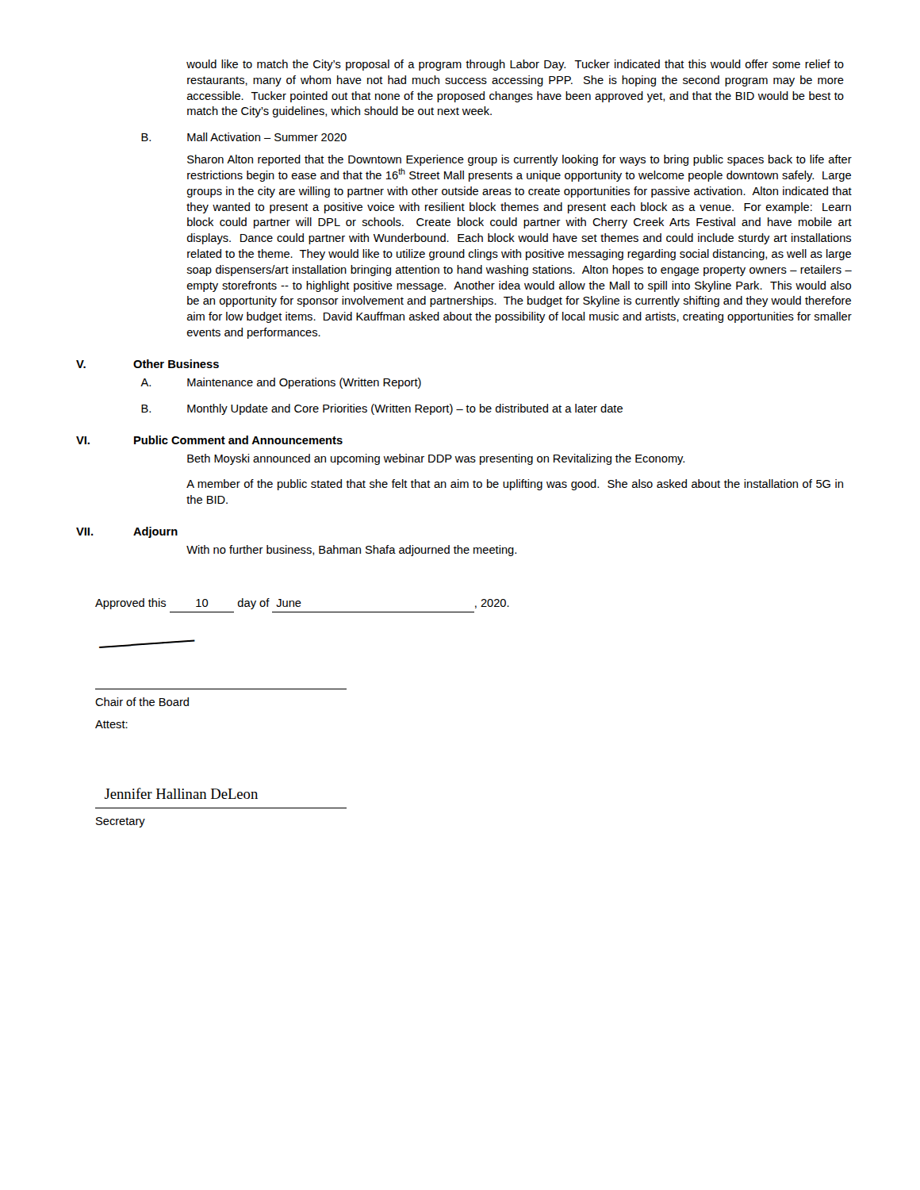would like to match the City’s proposal of a program through Labor Day. Tucker indicated that this would offer some relief to restaurants, many of whom have not had much success accessing PPP. She is hoping the second program may be more accessible. Tucker pointed out that none of the proposed changes have been approved yet, and that the BID would be best to match the City’s guidelines, which should be out next week.
B.
Mall Activation – Summer 2020
Sharon Alton reported that the Downtown Experience group is currently looking for ways to bring public spaces back to life after restrictions begin to ease and that the 16th Street Mall presents a unique opportunity to welcome people downtown safely. Large groups in the city are willing to partner with other outside areas to create opportunities for passive activation. Alton indicated that they wanted to present a positive voice with resilient block themes and present each block as a venue. For example: Learn block could partner will DPL or schools. Create block could partner with Cherry Creek Arts Festival and have mobile art displays. Dance could partner with Wunderbound. Each block would have set themes and could include sturdy art installations related to the theme. They would like to utilize ground clings with positive messaging regarding social distancing, as well as large soap dispensers/art installation bringing attention to hand washing stations. Alton hopes to engage property owners – retailers – empty storefronts -- to highlight positive message. Another idea would allow the Mall to spill into Skyline Park. This would also be an opportunity for sponsor involvement and partnerships. The budget for Skyline is currently shifting and they would therefore aim for low budget items. David Kauffman asked about the possibility of local music and artists, creating opportunities for smaller events and performances.
V.
Other Business
A.
Maintenance and Operations (Written Report)
B.
Monthly Update and Core Priorities (Written Report) – to be distributed at a later date
VI.
Public Comment and Announcements
Beth Moyski announced an upcoming webinar DDP was presenting on Revitalizing the Economy.
A member of the public stated that she felt that an aim to be uplifting was good. She also asked about the installation of 5G in the BID.
VII.
Adjourn
With no further business, Bahman Shafa adjourned the meeting.
Approved this 10 day of June, 2020.
———
Chair of the Board
Attest:
Jennifer Hallinan DeLeon
Secretary